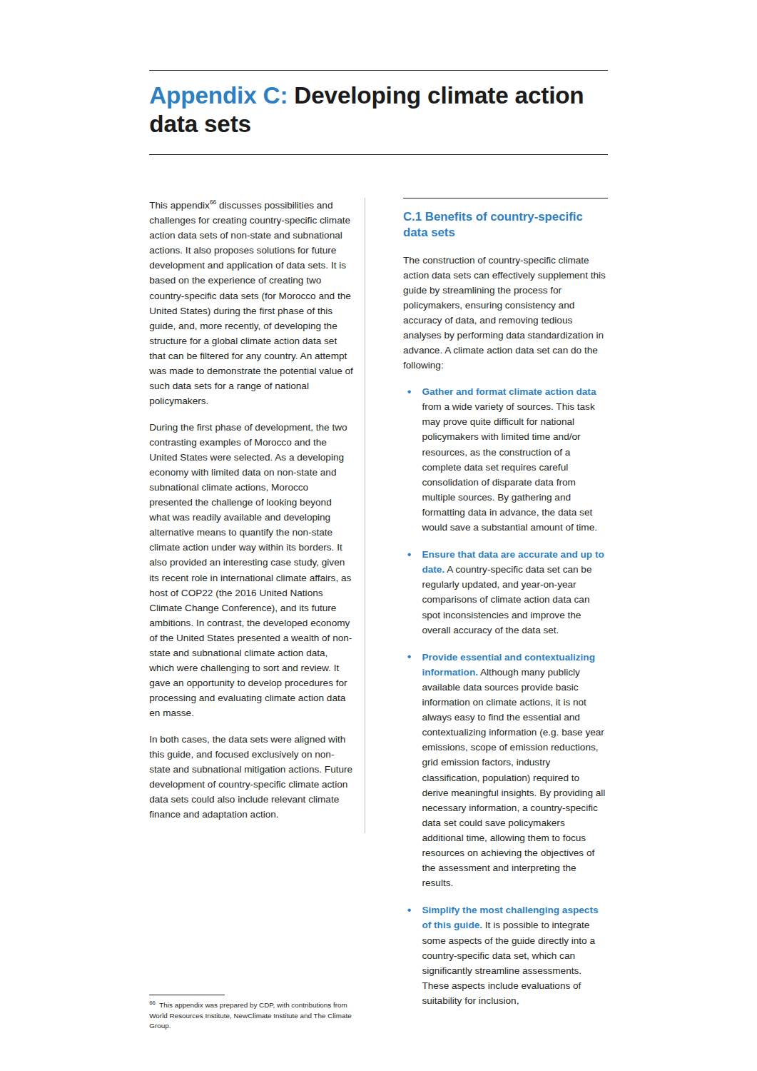Appendix C: Developing climate action data sets
This appendix66 discusses possibilities and challenges for creating country-specific climate action data sets of non-state and subnational actions. It also proposes solutions for future development and application of data sets. It is based on the experience of creating two country-specific data sets (for Morocco and the United States) during the first phase of this guide, and, more recently, of developing the structure for a global climate action data set that can be filtered for any country. An attempt was made to demonstrate the potential value of such data sets for a range of national policymakers.
During the first phase of development, the two contrasting examples of Morocco and the United States were selected. As a developing economy with limited data on non-state and subnational climate actions, Morocco presented the challenge of looking beyond what was readily available and developing alternative means to quantify the non-state climate action under way within its borders. It also provided an interesting case study, given its recent role in international climate affairs, as host of COP22 (the 2016 United Nations Climate Change Conference), and its future ambitions. In contrast, the developed economy of the United States presented a wealth of non-state and subnational climate action data, which were challenging to sort and review. It gave an opportunity to develop procedures for processing and evaluating climate action data en masse.
In both cases, the data sets were aligned with this guide, and focused exclusively on non-state and subnational mitigation actions. Future development of country-specific climate action data sets could also include relevant climate finance and adaptation action.
C.1 Benefits of country-specific data sets
The construction of country-specific climate action data sets can effectively supplement this guide by streamlining the process for policymakers, ensuring consistency and accuracy of data, and removing tedious analyses by performing data standardization in advance. A climate action data set can do the following:
Gather and format climate action data from a wide variety of sources. This task may prove quite difficult for national policymakers with limited time and/or resources, as the construction of a complete data set requires careful consolidation of disparate data from multiple sources. By gathering and formatting data in advance, the data set would save a substantial amount of time.
Ensure that data are accurate and up to date. A country-specific data set can be regularly updated, and year-on-year comparisons of climate action data can spot inconsistencies and improve the overall accuracy of the data set.
Provide essential and contextualizing information. Although many publicly available data sources provide basic information on climate actions, it is not always easy to find the essential and contextualizing information (e.g. base year emissions, scope of emission reductions, grid emission factors, industry classification, population) required to derive meaningful insights. By providing all necessary information, a country-specific data set could save policymakers additional time, allowing them to focus resources on achieving the objectives of the assessment and interpreting the results.
Simplify the most challenging aspects of this guide. It is possible to integrate some aspects of the guide directly into a country-specific data set, which can significantly streamline assessments. These aspects include evaluations of suitability for inclusion,
66 This appendix was prepared by CDP, with contributions from World Resources Institute, NewClimate Institute and The Climate Group.